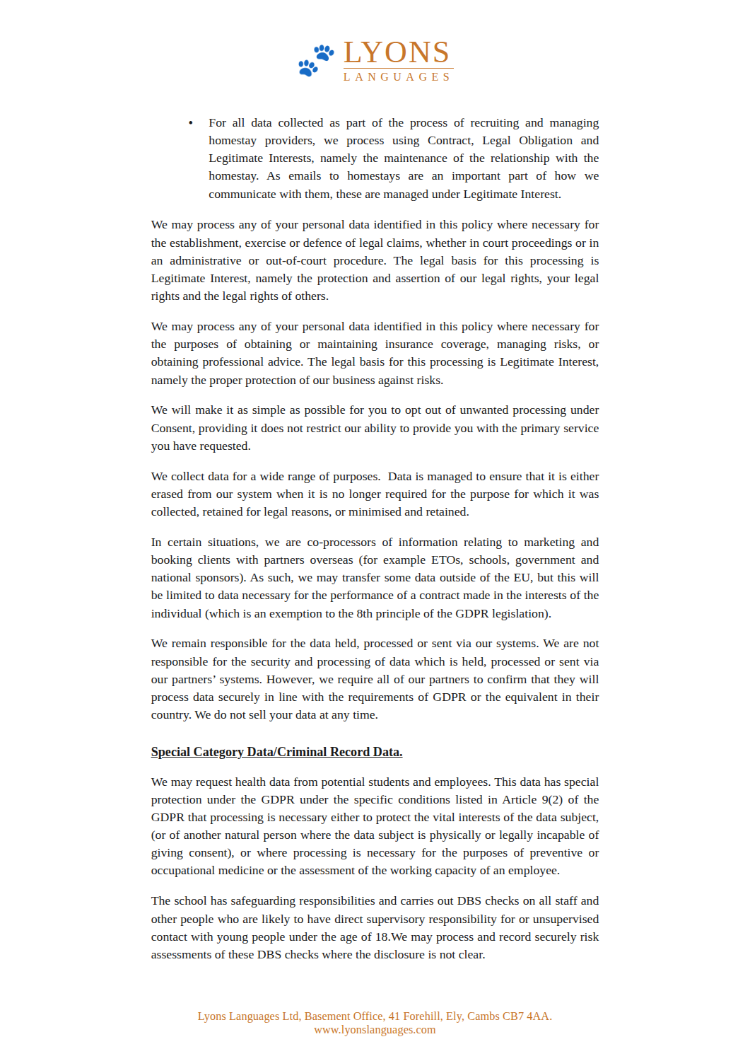🐾
LYONS
LANGUAGES
For all data collected as part of the process of recruiting and managing homestay providers, we process using Contract, Legal Obligation and Legitimate Interests, namely the maintenance of the relationship with the homestay. As emails to homestays are an important part of how we communicate with them, these are managed under Legitimate Interest.
We may process any of your personal data identified in this policy where necessary for the establishment, exercise or defence of legal claims, whether in court proceedings or in an administrative or out-of-court procedure. The legal basis for this processing is Legitimate Interest, namely the protection and assertion of our legal rights, your legal rights and the legal rights of others.
We may process any of your personal data identified in this policy where necessary for the purposes of obtaining or maintaining insurance coverage, managing risks, or obtaining professional advice. The legal basis for this processing is Legitimate Interest, namely the proper protection of our business against risks.
We will make it as simple as possible for you to opt out of unwanted processing under Consent, providing it does not restrict our ability to provide you with the primary service you have requested.
We collect data for a wide range of purposes. Data is managed to ensure that it is either erased from our system when it is no longer required for the purpose for which it was collected, retained for legal reasons, or minimised and retained.
In certain situations, we are co-processors of information relating to marketing and booking clients with partners overseas (for example ETOs, schools, government and national sponsors). As such, we may transfer some data outside of the EU, but this will be limited to data necessary for the performance of a contract made in the interests of the individual (which is an exemption to the 8th principle of the GDPR legislation).
We remain responsible for the data held, processed or sent via our systems. We are not responsible for the security and processing of data which is held, processed or sent via our partners’ systems. However, we require all of our partners to confirm that they will process data securely in line with the requirements of GDPR or the equivalent in their country. We do not sell your data at any time.
Special Category Data/Criminal Record Data.
We may request health data from potential students and employees. This data has special protection under the GDPR under the specific conditions listed in Article 9(2) of the GDPR that processing is necessary either to protect the vital interests of the data subject, (or of another natural person where the data subject is physically or legally incapable of giving consent), or where processing is necessary for the purposes of preventive or occupational medicine or the assessment of the working capacity of an employee.
The school has safeguarding responsibilities and carries out DBS checks on all staff and other people who are likely to have direct supervisory responsibility for or unsupervised contact with young people under the age of 18.We may process and record securely risk assessments of these DBS checks where the disclosure is not clear.
Lyons Languages Ltd, Basement Office, 41 Forehill, Ely, Cambs CB7 4AA. www.lyonslanguages.com